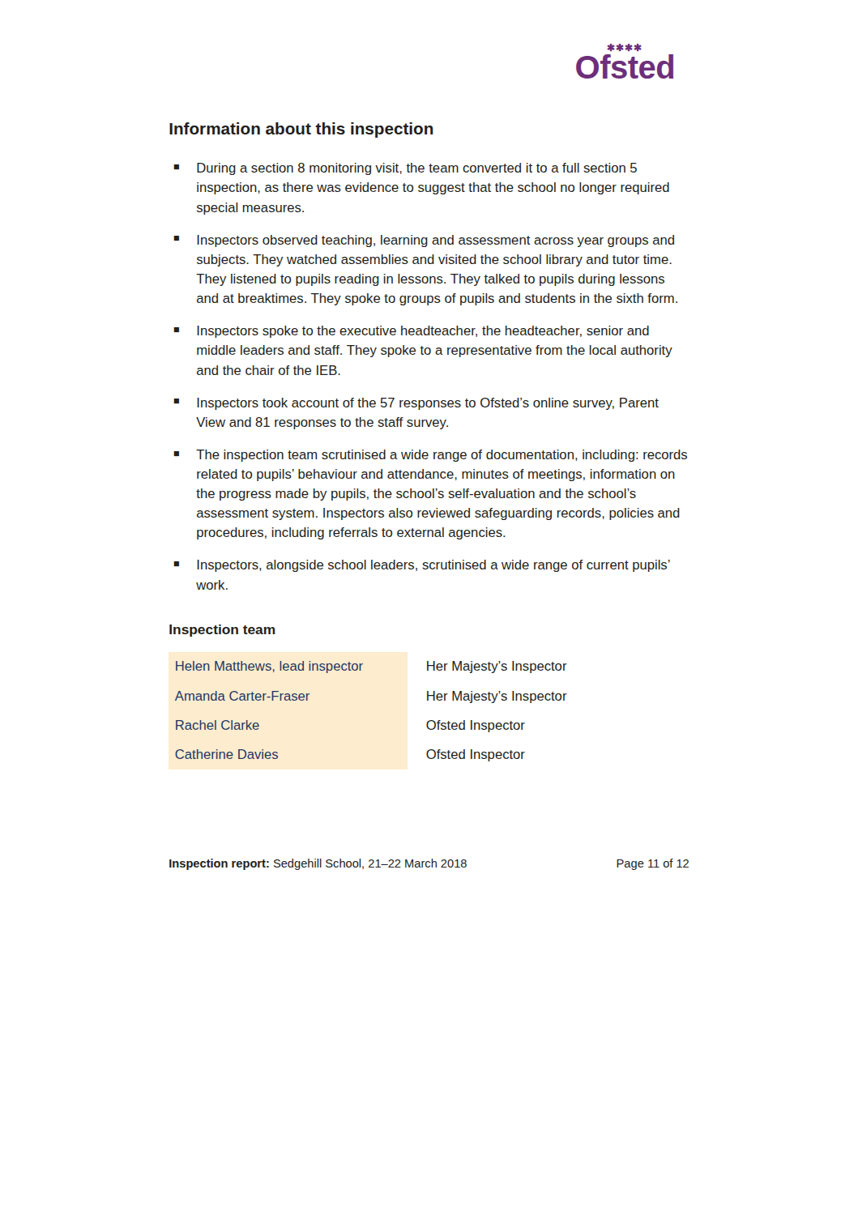✱✱✱✱
Ofsted
Information about this inspection
During a section 8 monitoring visit, the team converted it to a full section 5 inspection, as there was evidence to suggest that the school no longer required special measures.
Inspectors observed teaching, learning and assessment across year groups and subjects. They watched assemblies and visited the school library and tutor time. They listened to pupils reading in lessons. They talked to pupils during lessons and at breaktimes. They spoke to groups of pupils and students in the sixth form.
Inspectors spoke to the executive headteacher, the headteacher, senior and middle leaders and staff. They spoke to a representative from the local authority and the chair of the IEB.
Inspectors took account of the 57 responses to Ofsted’s online survey, Parent View and 81 responses to the staff survey.
The inspection team scrutinised a wide range of documentation, including: records related to pupils’ behaviour and attendance, minutes of meetings, information on the progress made by pupils, the school’s self-evaluation and the school’s assessment system. Inspectors also reviewed safeguarding records, policies and procedures, including referrals to external agencies.
Inspectors, alongside school leaders, scrutinised a wide range of current pupils’ work.
Inspection team
| Helen Matthews, lead inspector | Her Majesty’s Inspector |
| Amanda Carter-Fraser | Her Majesty’s Inspector |
| Rachel Clarke | Ofsted Inspector |
| Catherine Davies | Ofsted Inspector |
Inspection report: Sedgehill School, 21–22 March 2018
Page 11 of 12